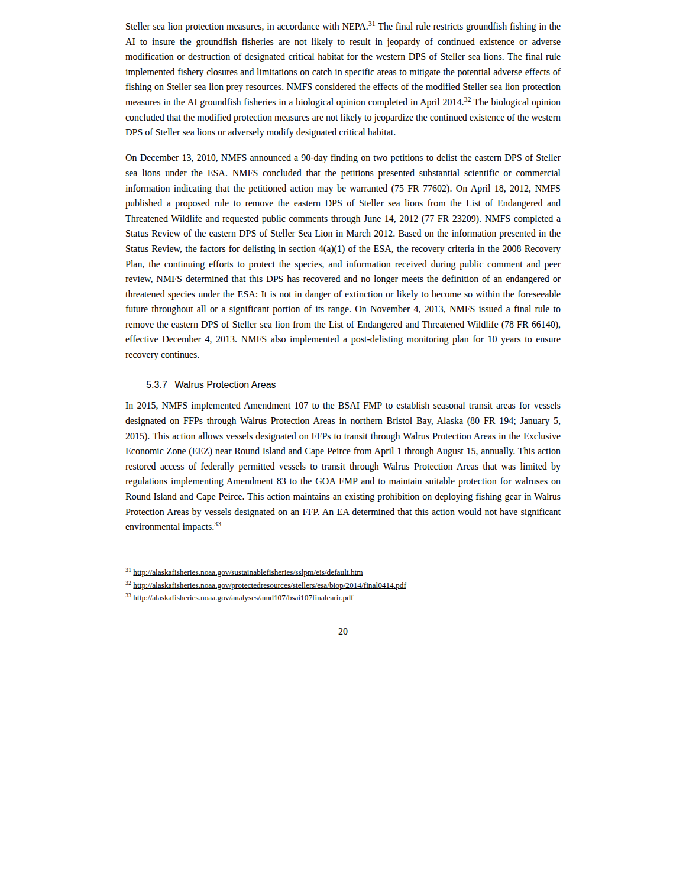Steller sea lion protection measures, in accordance with NEPA.31 The final rule restricts groundfish fishing in the AI to insure the groundfish fisheries are not likely to result in jeopardy of continued existence or adverse modification or destruction of designated critical habitat for the western DPS of Steller sea lions. The final rule implemented fishery closures and limitations on catch in specific areas to mitigate the potential adverse effects of fishing on Steller sea lion prey resources. NMFS considered the effects of the modified Steller sea lion protection measures in the AI groundfish fisheries in a biological opinion completed in April 2014.32 The biological opinion concluded that the modified protection measures are not likely to jeopardize the continued existence of the western DPS of Steller sea lions or adversely modify designated critical habitat.
On December 13, 2010, NMFS announced a 90-day finding on two petitions to delist the eastern DPS of Steller sea lions under the ESA. NMFS concluded that the petitions presented substantial scientific or commercial information indicating that the petitioned action may be warranted (75 FR 77602). On April 18, 2012, NMFS published a proposed rule to remove the eastern DPS of Steller sea lions from the List of Endangered and Threatened Wildlife and requested public comments through June 14, 2012 (77 FR 23209). NMFS completed a Status Review of the eastern DPS of Steller Sea Lion in March 2012. Based on the information presented in the Status Review, the factors for delisting in section 4(a)(1) of the ESA, the recovery criteria in the 2008 Recovery Plan, the continuing efforts to protect the species, and information received during public comment and peer review, NMFS determined that this DPS has recovered and no longer meets the definition of an endangered or threatened species under the ESA: It is not in danger of extinction or likely to become so within the foreseeable future throughout all or a significant portion of its range. On November 4, 2013, NMFS issued a final rule to remove the eastern DPS of Steller sea lion from the List of Endangered and Threatened Wildlife (78 FR 66140), effective December 4, 2013. NMFS also implemented a post-delisting monitoring plan for 10 years to ensure recovery continues.
5.3.7 Walrus Protection Areas
In 2015, NMFS implemented Amendment 107 to the BSAI FMP to establish seasonal transit areas for vessels designated on FFPs through Walrus Protection Areas in northern Bristol Bay, Alaska (80 FR 194; January 5, 2015). This action allows vessels designated on FFPs to transit through Walrus Protection Areas in the Exclusive Economic Zone (EEZ) near Round Island and Cape Peirce from April 1 through August 15, annually. This action restored access of federally permitted vessels to transit through Walrus Protection Areas that was limited by regulations implementing Amendment 83 to the GOA FMP and to maintain suitable protection for walruses on Round Island and Cape Peirce. This action maintains an existing prohibition on deploying fishing gear in Walrus Protection Areas by vessels designated on an FFP. An EA determined that this action would not have significant environmental impacts.33
31 http://alaskafisheries.noaa.gov/sustainablefisheries/sslpm/eis/default.htm
32 http://alaskafisheries.noaa.gov/protectedresources/stellers/esa/biop/2014/final0414.pdf
33 http://alaskafisheries.noaa.gov/analyses/amd107/bsai107finalearir.pdf
20